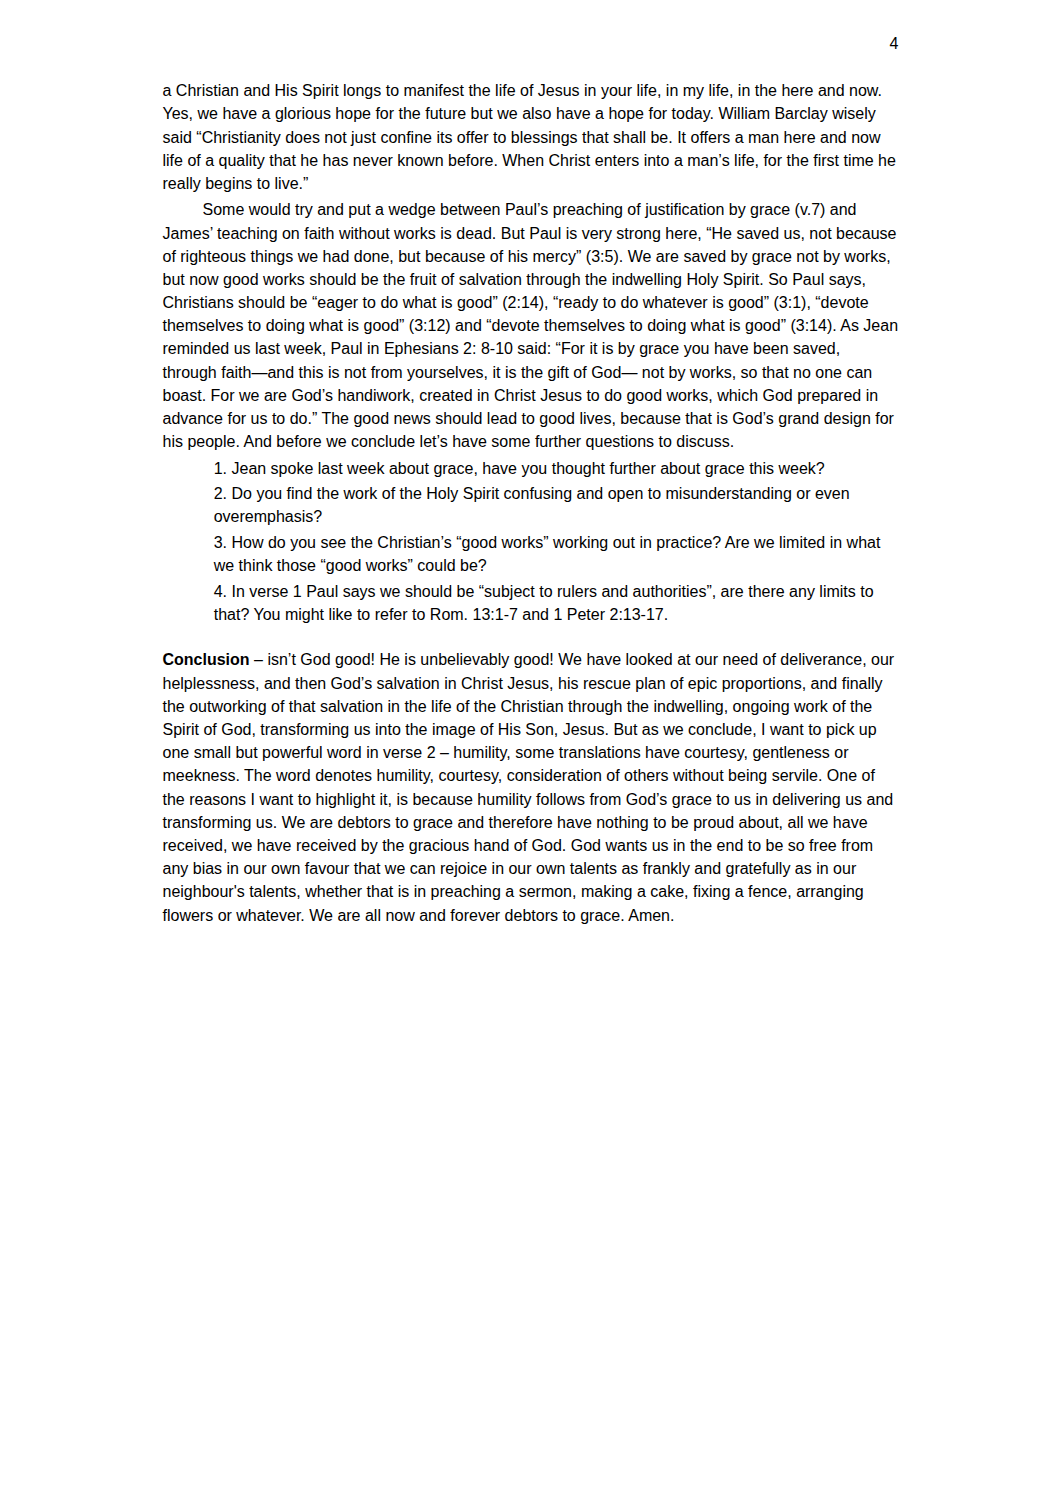4
a Christian and His Spirit longs to manifest the life of Jesus in your life, in my life, in the here and now. Yes, we have a glorious hope for the future but we also have a hope for today. William Barclay wisely said “Christianity does not just confine its offer to blessings that shall be. It offers a man here and now life of a quality that he has never known before. When Christ enters into a man’s life, for the first time he really begins to live.”
Some would try and put a wedge between Paul’s preaching of justification by grace (v.7) and James’ teaching on faith without works is dead. But Paul is very strong here, “He saved us, not because of righteous things we had done, but because of his mercy” (3:5). We are saved by grace not by works, but now good works should be the fruit of salvation through the indwelling Holy Spirit. So Paul says, Christians should be “eager to do what is good” (2:14), “ready to do whatever is good” (3:1), “devote themselves to doing what is good” (3:12) and “devote themselves to doing what is good” (3:14). As Jean reminded us last week, Paul in Ephesians 2: 8-10 said: “For it is by grace you have been saved, through faith—and this is not from yourselves, it is the gift of God— not by works, so that no one can boast. For we are God’s handiwork, created in Christ Jesus to do good works, which God prepared in advance for us to do.” The good news should lead to good lives, because that is God’s grand design for his people. And before we conclude let’s have some further questions to discuss.
1. Jean spoke last week about grace, have you thought further about grace this week?
2. Do you find the work of the Holy Spirit confusing and open to misunderstanding or even overemphasis?
3. How do you see the Christian’s “good works” working out in practice? Are we limited in what we think those “good works” could be?
4. In verse 1 Paul says we should be “subject to rulers and authorities”, are there any limits to that? You might like to refer to Rom. 13:1-7 and 1 Peter 2:13-17.
Conclusion – isn’t God good! He is unbelievably good! We have looked at our need of deliverance, our helplessness, and then God’s salvation in Christ Jesus, his rescue plan of epic proportions, and finally the outworking of that salvation in the life of the Christian through the indwelling, ongoing work of the Spirit of God, transforming us into the image of His Son, Jesus. But as we conclude, I want to pick up one small but powerful word in verse 2 – humility, some translations have courtesy, gentleness or meekness. The word denotes humility, courtesy, consideration of others without being servile. One of the reasons I want to highlight it, is because humility follows from God’s grace to us in delivering us and transforming us. We are debtors to grace and therefore have nothing to be proud about, all we have received, we have received by the gracious hand of God. God wants us in the end to be so free from any bias in our own favour that we can rejoice in our own talents as frankly and gratefully as in our neighbour's talents, whether that is in preaching a sermon, making a cake, fixing a fence, arranging flowers or whatever. We are all now and forever debtors to grace. Amen.